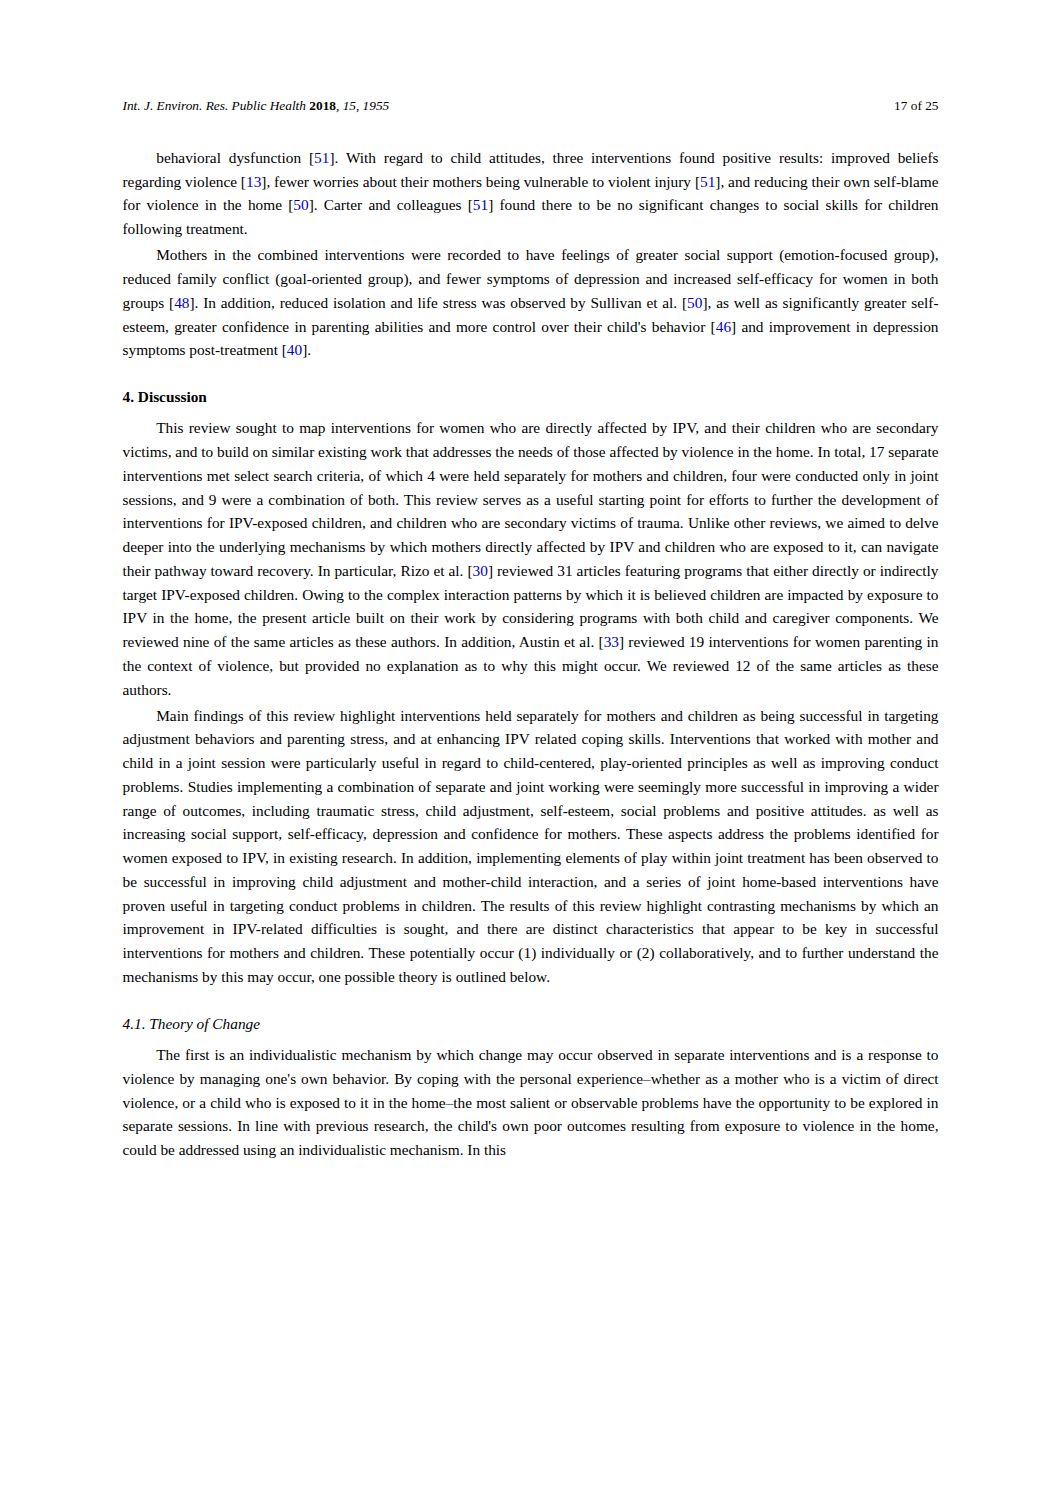Int. J. Environ. Res. Public Health 2018, 15, 1955 17 of 25
behavioral dysfunction [51]. With regard to child attitudes, three interventions found positive results: improved beliefs regarding violence [13], fewer worries about their mothers being vulnerable to violent injury [51], and reducing their own self-blame for violence in the home [50]. Carter and colleagues [51] found there to be no significant changes to social skills for children following treatment.
Mothers in the combined interventions were recorded to have feelings of greater social support (emotion-focused group), reduced family conflict (goal-oriented group), and fewer symptoms of depression and increased self-efficacy for women in both groups [48]. In addition, reduced isolation and life stress was observed by Sullivan et al. [50], as well as significantly greater self-esteem, greater confidence in parenting abilities and more control over their child's behavior [46] and improvement in depression symptoms post-treatment [40].
4. Discussion
This review sought to map interventions for women who are directly affected by IPV, and their children who are secondary victims, and to build on similar existing work that addresses the needs of those affected by violence in the home. In total, 17 separate interventions met select search criteria, of which 4 were held separately for mothers and children, four were conducted only in joint sessions, and 9 were a combination of both. This review serves as a useful starting point for efforts to further the development of interventions for IPV-exposed children, and children who are secondary victims of trauma. Unlike other reviews, we aimed to delve deeper into the underlying mechanisms by which mothers directly affected by IPV and children who are exposed to it, can navigate their pathway toward recovery. In particular, Rizo et al. [30] reviewed 31 articles featuring programs that either directly or indirectly target IPV-exposed children. Owing to the complex interaction patterns by which it is believed children are impacted by exposure to IPV in the home, the present article built on their work by considering programs with both child and caregiver components. We reviewed nine of the same articles as these authors. In addition, Austin et al. [33] reviewed 19 interventions for women parenting in the context of violence, but provided no explanation as to why this might occur. We reviewed 12 of the same articles as these authors.
Main findings of this review highlight interventions held separately for mothers and children as being successful in targeting adjustment behaviors and parenting stress, and at enhancing IPV related coping skills. Interventions that worked with mother and child in a joint session were particularly useful in regard to child-centered, play-oriented principles as well as improving conduct problems. Studies implementing a combination of separate and joint working were seemingly more successful in improving a wider range of outcomes, including traumatic stress, child adjustment, self-esteem, social problems and positive attitudes. as well as increasing social support, self-efficacy, depression and confidence for mothers. These aspects address the problems identified for women exposed to IPV, in existing research. In addition, implementing elements of play within joint treatment has been observed to be successful in improving child adjustment and mother-child interaction, and a series of joint home-based interventions have proven useful in targeting conduct problems in children. The results of this review highlight contrasting mechanisms by which an improvement in IPV-related difficulties is sought, and there are distinct characteristics that appear to be key in successful interventions for mothers and children. These potentially occur (1) individually or (2) collaboratively, and to further understand the mechanisms by this may occur, one possible theory is outlined below.
4.1. Theory of Change
The first is an individualistic mechanism by which change may occur observed in separate interventions and is a response to violence by managing one's own behavior. By coping with the personal experience–whether as a mother who is a victim of direct violence, or a child who is exposed to it in the home–the most salient or observable problems have the opportunity to be explored in separate sessions. In line with previous research, the child's own poor outcomes resulting from exposure to violence in the home, could be addressed using an individualistic mechanism. In this